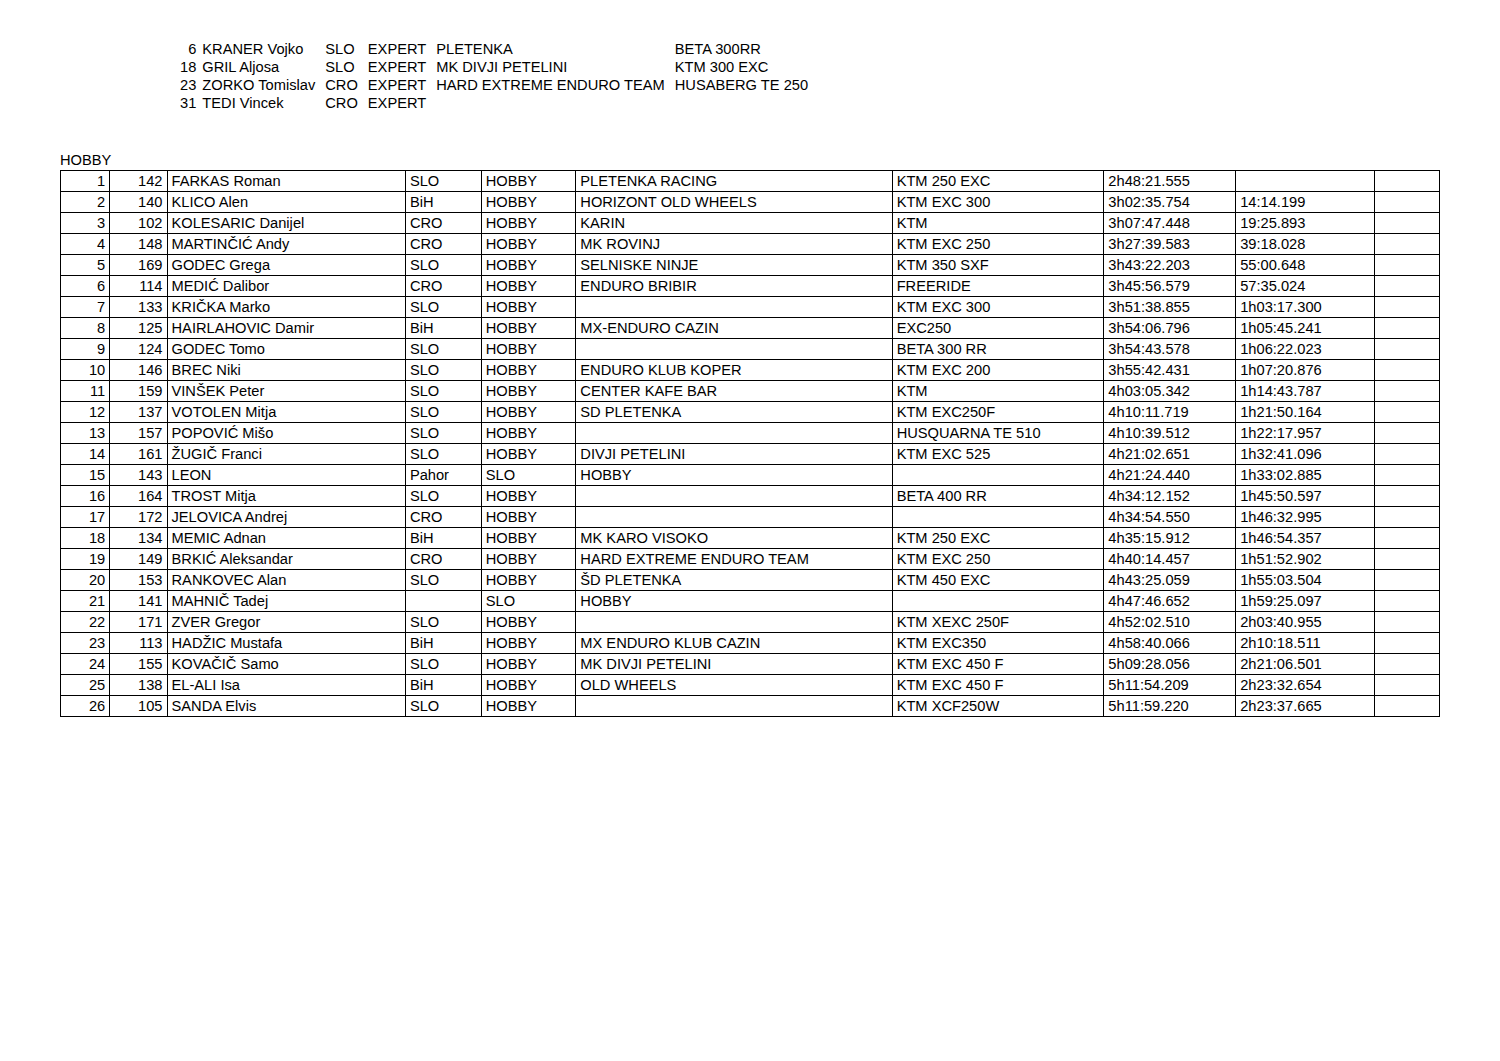| 6 | KRANER Vojko | SLO | EXPERT | PLETENKA | BETA 300RR |
| 18 | GRIL Aljosa | SLO | EXPERT | MK DIVJI PETELINI | KTM 300 EXC |
| 23 | ZORKO Tomislav | CRO | EXPERT | HARD EXTREME ENDURO TEAM | HUSABERG TE 250 |
| 31 | TEDI Vincek | CRO | EXPERT | | |
HOBBY
| 1 | 142 | FARKAS Roman | SLO | HOBBY | PLETENKA RACING | KTM 250 EXC | 2h48:21.555 | | |
| 2 | 140 | KLICO Alen | BiH | HOBBY | HORIZONT OLD WHEELS | KTM EXC 300 | 3h02:35.754 | 14:14.199 | |
| 3 | 102 | KOLESARIC Danijel | CRO | HOBBY | KARIN | KTM | 3h07:47.448 | 19:25.893 | |
| 4 | 148 | MARTINČIĆ Andy | CRO | HOBBY | MK ROVINJ | KTM EXC 250 | 3h27:39.583 | 39:18.028 | |
| 5 | 169 | GODEC Grega | SLO | HOBBY | SELNISKE NINJE | KTM 350 SXF | 3h43:22.203 | 55:00.648 | |
| 6 | 114 | MEDIĆ Dalibor | CRO | HOBBY | ENDURO BRIBIR | FREERIDE | 3h45:56.579 | 57:35.024 | |
| 7 | 133 | KRIČKA Marko | SLO | HOBBY | | KTM EXC 300 | 3h51:38.855 | 1h03:17.300 | |
| 8 | 125 | HAIRLAHOVIC Damir | BiH | HOBBY | MX-ENDURO CAZIN | EXC250 | 3h54:06.796 | 1h05:45.241 | |
| 9 | 124 | GODEC Tomo | SLO | HOBBY | | BETA 300 RR | 3h54:43.578 | 1h06:22.023 | |
| 10 | 146 | BREC Niki | SLO | HOBBY | ENDURO KLUB KOPER | KTM EXC 200 | 3h55:42.431 | 1h07:20.876 | |
| 11 | 159 | VINŠEK Peter | SLO | HOBBY | CENTER KAFE BAR | KTM | 4h03:05.342 | 1h14:43.787 | |
| 12 | 137 | VOTOLEN Mitja | SLO | HOBBY | SD PLETENKA | KTM EXC250F | 4h10:11.719 | 1h21:50.164 | |
| 13 | 157 | POPOVIĆ Mišo | SLO | HOBBY | | HUSQUARNA TE 510 | 4h10:39.512 | 1h22:17.957 | |
| 14 | 161 | ŽUGIČ Franci | SLO | HOBBY | DIVJI PETELINI | KTM EXC 525 | 4h21:02.651 | 1h32:41.096 | |
| 15 | 143 | LEON | Pahor | SLO | HOBBY | | 4h21:24.440 | 1h33:02.885 | |
| 16 | 164 | TROST Mitja | SLO | HOBBY | | BETA 400 RR | 4h34:12.152 | 1h45:50.597 | |
| 17 | 172 | JELOVICA Andrej | CRO | HOBBY | | | 4h34:54.550 | 1h46:32.995 | |
| 18 | 134 | MEMIC Adnan | BiH | HOBBY | MK KARO VISOKO | KTM 250 EXC | 4h35:15.912 | 1h46:54.357 | |
| 19 | 149 | BRKIĆ Aleksandar | CRO | HOBBY | HARD EXTREME ENDURO TEAM | KTM EXC 250 | 4h40:14.457 | 1h51:52.902 | |
| 20 | 153 | RANKOVEC Alan | SLO | HOBBY | ŠD PLETENKA | KTM 450 EXC | 4h43:25.059 | 1h55:03.504 | |
| 21 | 141 | MAHNIČ Tadej | | SLO | HOBBY | | 4h47:46.652 | 1h59:25.097 | |
| 22 | 171 | ZVER Gregor | SLO | HOBBY | | KTM XEXC 250F | 4h52:02.510 | 2h03:40.955 | |
| 23 | 113 | HADŽIC Mustafa | BiH | HOBBY | MX ENDURO KLUB CAZIN | KTM EXC350 | 4h58:40.066 | 2h10:18.511 | |
| 24 | 155 | KOVAČIČ Samo | SLO | HOBBY | MK DIVJI PETELINI | KTM EXC 450 F | 5h09:28.056 | 2h21:06.501 | |
| 25 | 138 | EL-ALI Isa | BiH | HOBBY | OLD WHEELS | KTM EXC 450 F | 5h11:54.209 | 2h23:32.654 | |
| 26 | 105 | SANDA Elvis | SLO | HOBBY | | KTM XCF250W | 5h11:59.220 | 2h23:37.665 | |